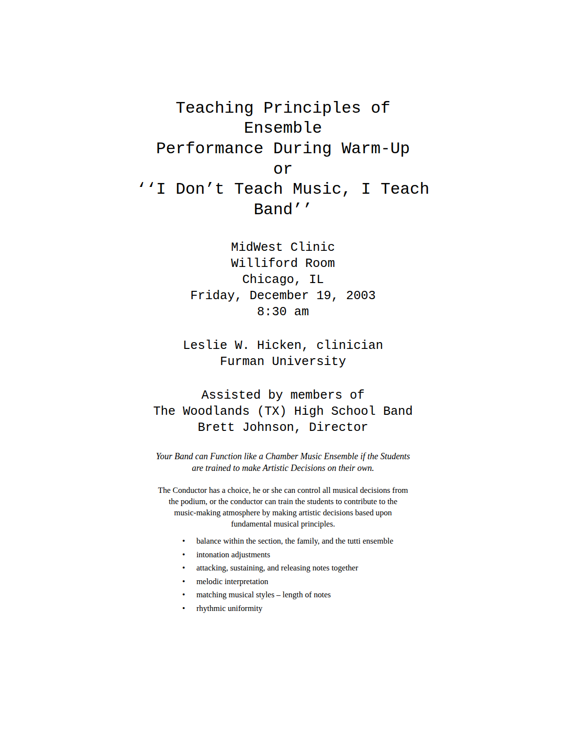Teaching Principles of Ensemble
Performance During Warm-Up
or
‘‘I Don’t Teach Music, I Teach
Band’’
MidWest Clinic
Williford Room
Chicago, IL
Friday, December 19, 2003
8:30 am
Leslie W. Hicken, clinician
Furman University
Assisted by members of
The Woodlands (TX) High School Band
Brett Johnson, Director
Your Band can Function like a Chamber Music Ensemble if the Students
are trained to make Artistic Decisions on their own.
The Conductor has a choice, he or she can control all musical decisions from
the podium, or the conductor can train the students to contribute to the
music-making atmosphere by making artistic decisions based upon
fundamental musical principles.
balance within the section, the family, and the tutti ensemble
intonation adjustments
attacking, sustaining, and releasing notes together
melodic interpretation
matching musical styles – length of notes
rhythmic uniformity